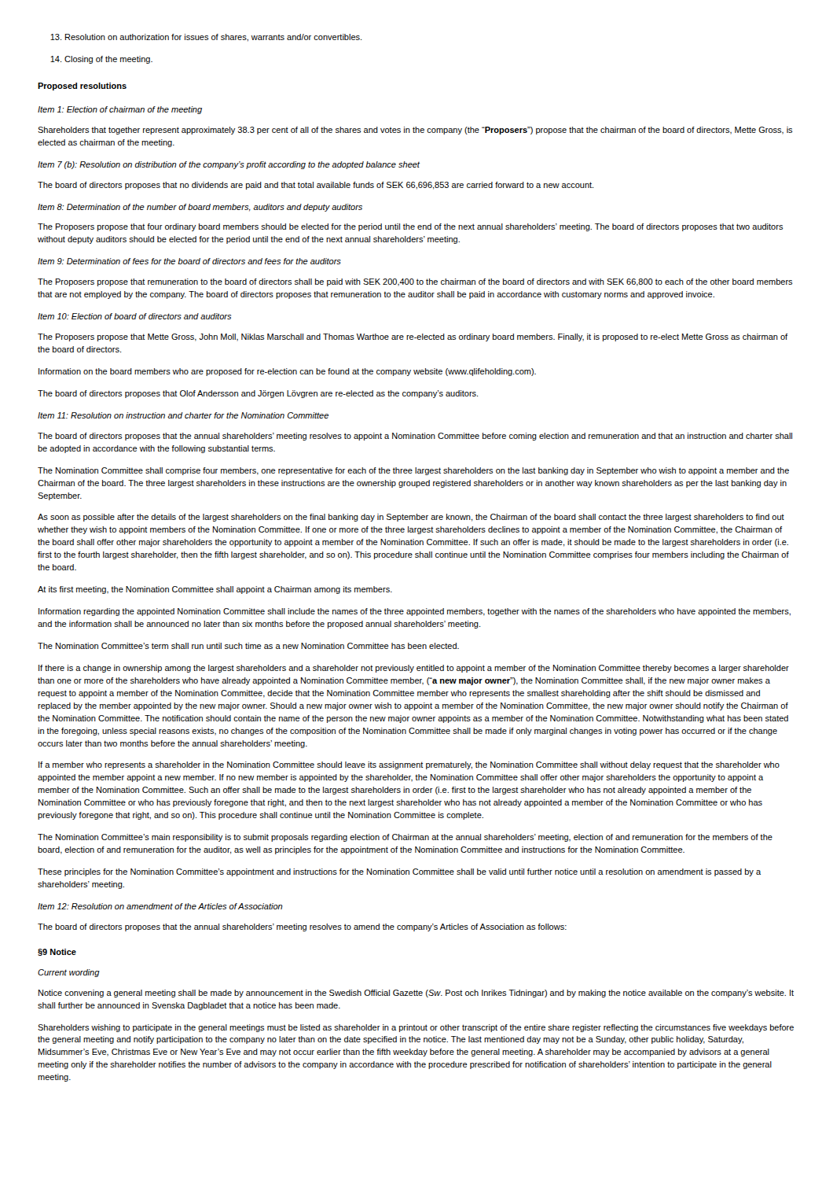Resolution on authorization for issues of shares, warrants and/or convertibles.
Closing of the meeting.
Proposed resolutions
Item 1: Election of chairman of the meeting
Shareholders that together represent approximately 38.3 per cent of all of the shares and votes in the company (the “Proposers”) propose that the chairman of the board of directors, Mette Gross, is elected as chairman of the meeting.
Item 7 (b): Resolution on distribution of the company’s profit according to the adopted balance sheet
The board of directors proposes that no dividends are paid and that total available funds of SEK 66,696,853 are carried forward to a new account.
Item 8: Determination of the number of board members, auditors and deputy auditors
The Proposers propose that four ordinary board members should be elected for the period until the end of the next annual shareholders’ meeting. The board of directors proposes that two auditors without deputy auditors should be elected for the period until the end of the next annual shareholders’ meeting.
Item 9: Determination of fees for the board of directors and fees for the auditors
The Proposers propose that remuneration to the board of directors shall be paid with SEK 200,400 to the chairman of the board of directors and with SEK 66,800 to each of the other board members that are not employed by the company. The board of directors proposes that remuneration to the auditor shall be paid in accordance with customary norms and approved invoice.
Item 10: Election of board of directors and auditors
The Proposers propose that Mette Gross, John Moll, Niklas Marschall and Thomas Warthoe are re-elected as ordinary board members. Finally, it is proposed to re-elect Mette Gross as chairman of the board of directors.
Information on the board members who are proposed for re-election can be found at the company website (www.qlifeholding.com).
The board of directors proposes that Olof Andersson and Jörgen Lövgren are re-elected as the company’s auditors.
Item 11: Resolution on instruction and charter for the Nomination Committee
The board of directors proposes that the annual shareholders’ meeting resolves to appoint a Nomination Committee before coming election and remuneration and that an instruction and charter shall be adopted in accordance with the following substantial terms.
The Nomination Committee shall comprise four members, one representative for each of the three largest shareholders on the last banking day in September who wish to appoint a member and the Chairman of the board. The three largest shareholders in these instructions are the ownership grouped registered shareholders or in another way known shareholders as per the last banking day in September.
As soon as possible after the details of the largest shareholders on the final banking day in September are known, the Chairman of the board shall contact the three largest shareholders to find out whether they wish to appoint members of the Nomination Committee. If one or more of the three largest shareholders declines to appoint a member of the Nomination Committee, the Chairman of the board shall offer other major shareholders the opportunity to appoint a member of the Nomination Committee. If such an offer is made, it should be made to the largest shareholders in order (i.e. first to the fourth largest shareholder, then the fifth largest shareholder, and so on). This procedure shall continue until the Nomination Committee comprises four members including the Chairman of the board.
At its first meeting, the Nomination Committee shall appoint a Chairman among its members.
Information regarding the appointed Nomination Committee shall include the names of the three appointed members, together with the names of the shareholders who have appointed the members, and the information shall be announced no later than six months before the proposed annual shareholders’ meeting.
The Nomination Committee’s term shall run until such time as a new Nomination Committee has been elected.
If there is a change in ownership among the largest shareholders and a shareholder not previously entitled to appoint a member of the Nomination Committee thereby becomes a larger shareholder than one or more of the shareholders who have already appointed a Nomination Committee member, (“a new major owner”), the Nomination Committee shall, if the new major owner makes a request to appoint a member of the Nomination Committee, decide that the Nomination Committee member who represents the smallest shareholding after the shift should be dismissed and replaced by the member appointed by the new major owner. Should a new major owner wish to appoint a member of the Nomination Committee, the new major owner should notify the Chairman of the Nomination Committee. The notification should contain the name of the person the new major owner appoints as a member of the Nomination Committee. Notwithstanding what has been stated in the foregoing, unless special reasons exists, no changes of the composition of the Nomination Committee shall be made if only marginal changes in voting power has occurred or if the change occurs later than two months before the annual shareholders’ meeting.
If a member who represents a shareholder in the Nomination Committee should leave its assignment prematurely, the Nomination Committee shall without delay request that the shareholder who appointed the member appoint a new member. If no new member is appointed by the shareholder, the Nomination Committee shall offer other major shareholders the opportunity to appoint a member of the Nomination Committee. Such an offer shall be made to the largest shareholders in order (i.e. first to the largest shareholder who has not already appointed a member of the Nomination Committee or who has previously foregone that right, and then to the next largest shareholder who has not already appointed a member of the Nomination Committee or who has previously foregone that right, and so on). This procedure shall continue until the Nomination Committee is complete.
The Nomination Committee’s main responsibility is to submit proposals regarding election of Chairman at the annual shareholders’ meeting, election of and remuneration for the members of the board, election of and remuneration for the auditor, as well as principles for the appointment of the Nomination Committee and instructions for the Nomination Committee.
These principles for the Nomination Committee’s appointment and instructions for the Nomination Committee shall be valid until further notice until a resolution on amendment is passed by a shareholders’ meeting.
Item 12: Resolution on amendment of the Articles of Association
The board of directors proposes that the annual shareholders’ meeting resolves to amend the company’s Articles of Association as follows:
§9 Notice
Current wording
Notice convening a general meeting shall be made by announcement in the Swedish Official Gazette (Sw. Post och Inrikes Tidningar) and by making the notice available on the company’s website. It shall further be announced in Svenska Dagbladet that a notice has been made.
Shareholders wishing to participate in the general meetings must be listed as shareholder in a printout or other transcript of the entire share register reflecting the circumstances five weekdays before the general meeting and notify participation to the company no later than on the date specified in the notice. The last mentioned day may not be a Sunday, other public holiday, Saturday, Midsummer’s Eve, Christmas Eve or New Year’s Eve and may not occur earlier than the fifth weekday before the general meeting. A shareholder may be accompanied by advisors at a general meeting only if the shareholder notifies the number of advisors to the company in accordance with the procedure prescribed for notification of shareholders’ intention to participate in the general meeting.